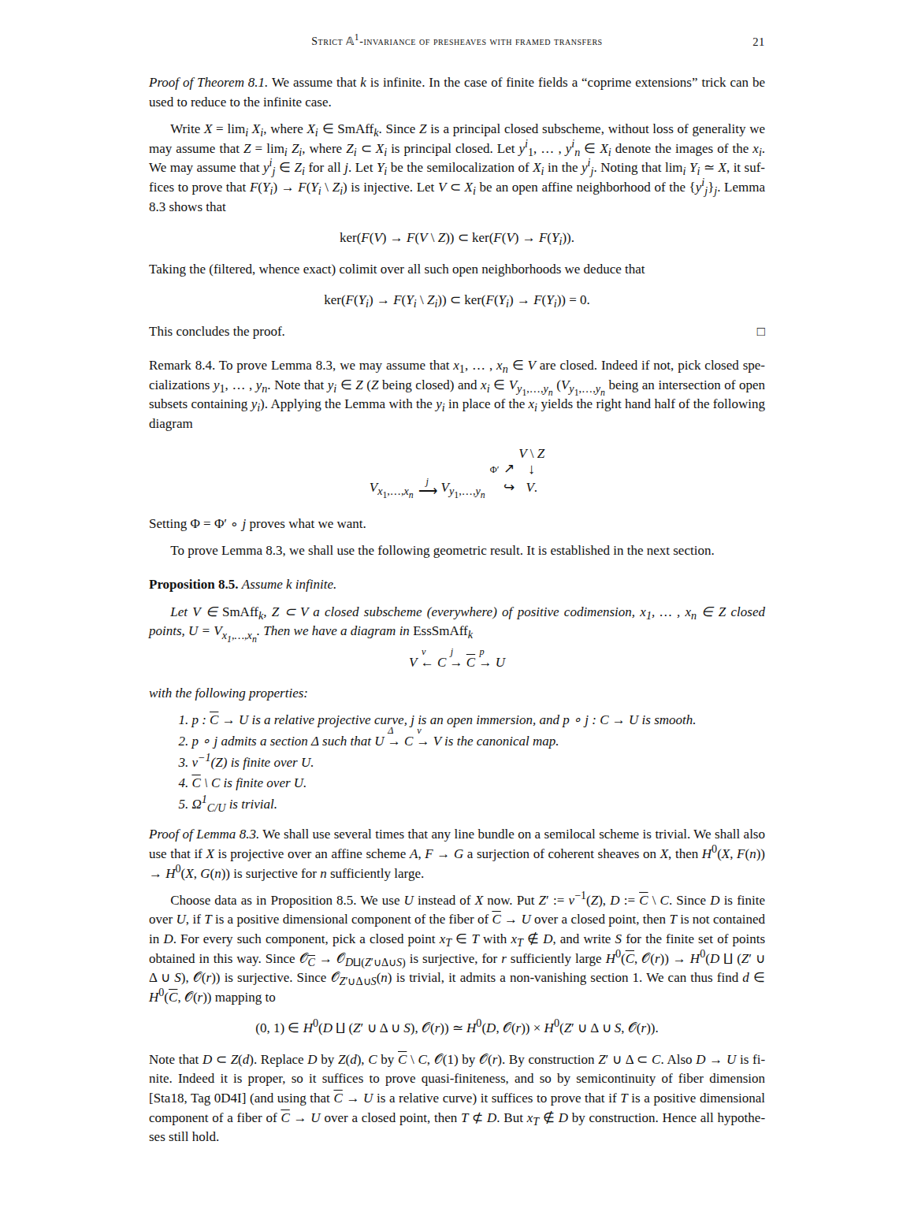Strict 𝔸1-invariance of presheaves with framed transfers 21
Proof of Theorem 8.1. We assume that k is infinite. In the case of finite fields a “coprime extensions” trick can be used to reduce to the infinite case.
Write X = limi Xi, where Xi ∈ SmAffk. Since Z is a principal closed subscheme, without loss of generality we may assume that Z = limi Zi, where Zi ⊂ Xi is principal closed. Let yi1, … , yin ∈ Xi denote the images of the xi. We may assume that yij ∈ Zi for all j. Let Yi be the semilocalization of Xi in the yij. Noting that limi Yi ≃ X, it suffices to prove that F(Yi) → F(Yi \ Zi) is injective. Let V ⊂ Xi be an open affine neighborhood of the {yij}j. Lemma 8.3 shows that
ker(F(V) → F(V \ Z)) ⊂ ker(F(V) → F(Yi)).
Taking the (filtered, whence exact) colimit over all such open neighborhoods we deduce that
ker(F(Yi) → F(Yi \ Zi)) ⊂ ker(F(Yi) → F(Yi)) = 0.
This concludes the proof. □
Remark 8.4. To prove Lemma 8.3, we may assume that x1, … , xn ∈ V are closed. Indeed if not, pick closed specializations y1, … , yn. Note that yi ∈ Z (Z being closed) and xi ∈ Vy1,…,yn (Vy1,…,yn being an intersection of open subsets containing yi). Applying the Lemma with the yi in place of the xi yields the right hand half of the following diagram
| | | | | | V \ Z |
| | | | Φ′ | ↗ | ↓ |
| V x 1 ,…, x n | j ⟶ | V y 1 ,…, y n | | ↪ | V . |
Setting Φ = Φ′ ∘ j proves what we want.
To prove Lemma 8.3, we shall use the following geometric result. It is established in the next section.
Proposition 8.5. Assume k infinite.
Let V ∈ SmAffk, Z ⊂ V a closed subscheme (everywhere) of positive codimension, x1, … , xn ∈ Z closed points, U = Vx1,…,xn. Then we have a diagram in EssSmAffk
V v← C j→ C p→ U
with the following properties:
p : C → U is a relative projective curve, j is an open immersion, and p ∘ j : C → U is smooth.
p ∘ j admits a section Δ such that U Δ→ C v→ V is the canonical map.
v−1(Z) is finite over U.
C \ C is finite over U.
Ω1C/U is trivial.
Proof of Lemma 8.3. We shall use several times that any line bundle on a semilocal scheme is trivial. We shall also use that if X is projective over an affine scheme A, F → G a surjection of coherent sheaves on X, then H0(X, F(n)) → H0(X, G(n)) is surjective for n sufficiently large.
Choose data as in Proposition 8.5. We use U instead of X now. Put Z′ := v−1(Z), D := C \ C. Since D is finite over U, if T is a positive dimensional component of the fiber of C → U over a closed point, then T is not contained in D. For every such component, pick a closed point xT ∈ T with xT ∉ D, and write S for the finite set of points obtained in this way. Since 𝒪C → 𝒪D⨿(Z′∪Δ∪S) is surjective, for r sufficiently large H0(C, 𝒪(r)) → H0(D ⨿ (Z′ ∪ Δ ∪ S), 𝒪(r)) is surjective. Since 𝒪Z′∪Δ∪S(n) is trivial, it admits a non-vanishing section 1. We can thus find d ∈ H0(C, 𝒪(r)) mapping to
(0, 1) ∈ H0(D ⨿ (Z′ ∪ Δ ∪ S), 𝒪(r)) ≃ H0(D, 𝒪(r)) × H0(Z′ ∪ Δ ∪ S, 𝒪(r)).
Note that D ⊂ Z(d). Replace D by Z(d), C by C \ C, 𝒪(1) by 𝒪(r). By construction Z′ ∪ Δ ⊂ C. Also D → U is finite. Indeed it is proper, so it suffices to prove quasi-finiteness, and so by semicontinuity of fiber dimension [Sta18, Tag 0D4I] (and using that C → U is a relative curve) it suffices to prove that if T is a positive dimensional component of a fiber of C → U over a closed point, then T ⊄ D. But xT ∉ D by construction. Hence all hypotheses still hold.